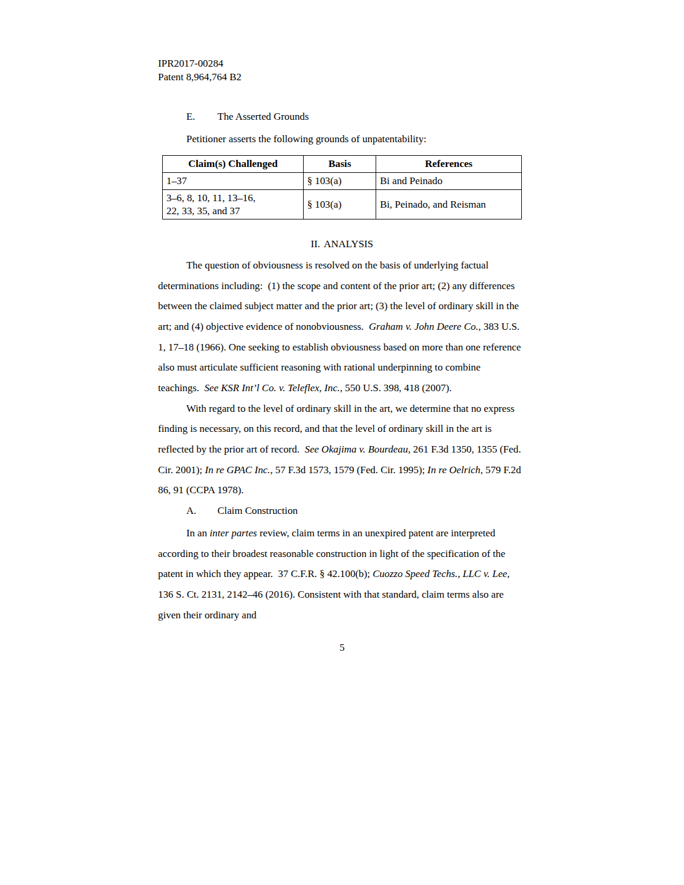IPR2017-00284
Patent 8,964,764 B2
E. The Asserted Grounds
Petitioner asserts the following grounds of unpatentability:
| Claim(s) Challenged | Basis | References |
| --- | --- | --- |
| 1–37 | § 103(a) | Bi and Peinado |
| 3–6, 8, 10, 11, 13–16, 22, 33, 35, and 37 | § 103(a) | Bi, Peinado, and Reisman |
II. ANALYSIS
The question of obviousness is resolved on the basis of underlying factual determinations including: (1) the scope and content of the prior art; (2) any differences between the claimed subject matter and the prior art; (3) the level of ordinary skill in the art; and (4) objective evidence of nonobviousness. Graham v. John Deere Co., 383 U.S. 1, 17–18 (1966). One seeking to establish obviousness based on more than one reference also must articulate sufficient reasoning with rational underpinning to combine teachings. See KSR Int’l Co. v. Teleflex, Inc., 550 U.S. 398, 418 (2007).
With regard to the level of ordinary skill in the art, we determine that no express finding is necessary, on this record, and that the level of ordinary skill in the art is reflected by the prior art of record. See Okajima v. Bourdeau, 261 F.3d 1350, 1355 (Fed. Cir. 2001); In re GPAC Inc., 57 F.3d 1573, 1579 (Fed. Cir. 1995); In re Oelrich, 579 F.2d 86, 91 (CCPA 1978).
A. Claim Construction
In an inter partes review, claim terms in an unexpired patent are interpreted according to their broadest reasonable construction in light of the specification of the patent in which they appear. 37 C.F.R. § 42.100(b); Cuozzo Speed Techs., LLC v. Lee, 136 S. Ct. 2131, 2142–46 (2016). Consistent with that standard, claim terms also are given their ordinary and
5